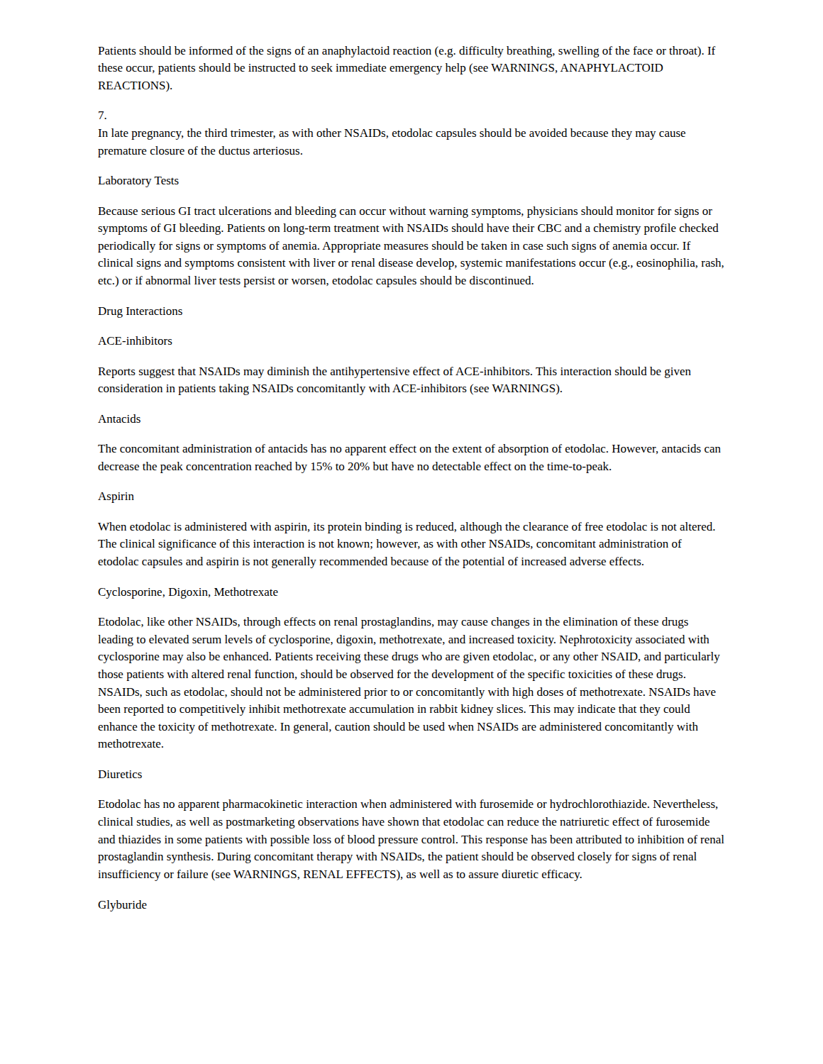Patients should be informed of the signs of an anaphylactoid reaction (e.g. difficulty breathing, swelling of the face or throat). If these occur, patients should be instructed to seek immediate emergency help (see WARNINGS, ANAPHYLACTOID REACTIONS).
7.
In late pregnancy, the third trimester, as with other NSAIDs, etodolac capsules should be avoided because they may cause premature closure of the ductus arteriosus.
Laboratory Tests
Because serious GI tract ulcerations and bleeding can occur without warning symptoms, physicians should monitor for signs or symptoms of GI bleeding. Patients on long-term treatment with NSAIDs should have their CBC and a chemistry profile checked periodically for signs or symptoms of anemia. Appropriate measures should be taken in case such signs of anemia occur. If clinical signs and symptoms consistent with liver or renal disease develop, systemic manifestations occur (e.g., eosinophilia, rash, etc.) or if abnormal liver tests persist or worsen, etodolac capsules should be discontinued.
Drug Interactions
ACE-inhibitors
Reports suggest that NSAIDs may diminish the antihypertensive effect of ACE-inhibitors. This interaction should be given consideration in patients taking NSAIDs concomitantly with ACE-inhibitors (see WARNINGS).
Antacids
The concomitant administration of antacids has no apparent effect on the extent of absorption of etodolac. However, antacids can decrease the peak concentration reached by 15% to 20% but have no detectable effect on the time-to-peak.
Aspirin
When etodolac is administered with aspirin, its protein binding is reduced, although the clearance of free etodolac is not altered. The clinical significance of this interaction is not known; however, as with other NSAIDs, concomitant administration of etodolac capsules and aspirin is not generally recommended because of the potential of increased adverse effects.
Cyclosporine, Digoxin, Methotrexate
Etodolac, like other NSAIDs, through effects on renal prostaglandins, may cause changes in the elimination of these drugs leading to elevated serum levels of cyclosporine, digoxin, methotrexate, and increased toxicity. Nephrotoxicity associated with cyclosporine may also be enhanced. Patients receiving these drugs who are given etodolac, or any other NSAID, and particularly those patients with altered renal function, should be observed for the development of the specific toxicities of these drugs. NSAIDs, such as etodolac, should not be administered prior to or concomitantly with high doses of methotrexate. NSAIDs have been reported to competitively inhibit methotrexate accumulation in rabbit kidney slices. This may indicate that they could enhance the toxicity of methotrexate. In general, caution should be used when NSAIDs are administered concomitantly with methotrexate.
Diuretics
Etodolac has no apparent pharmacokinetic interaction when administered with furosemide or hydrochlorothiazide. Nevertheless, clinical studies, as well as postmarketing observations have shown that etodolac can reduce the natriuretic effect of furosemide and thiazides in some patients with possible loss of blood pressure control. This response has been attributed to inhibition of renal prostaglandin synthesis. During concomitant therapy with NSAIDs, the patient should be observed closely for signs of renal insufficiency or failure (see WARNINGS, RENAL EFFECTS), as well as to assure diuretic efficacy.
Glyburide